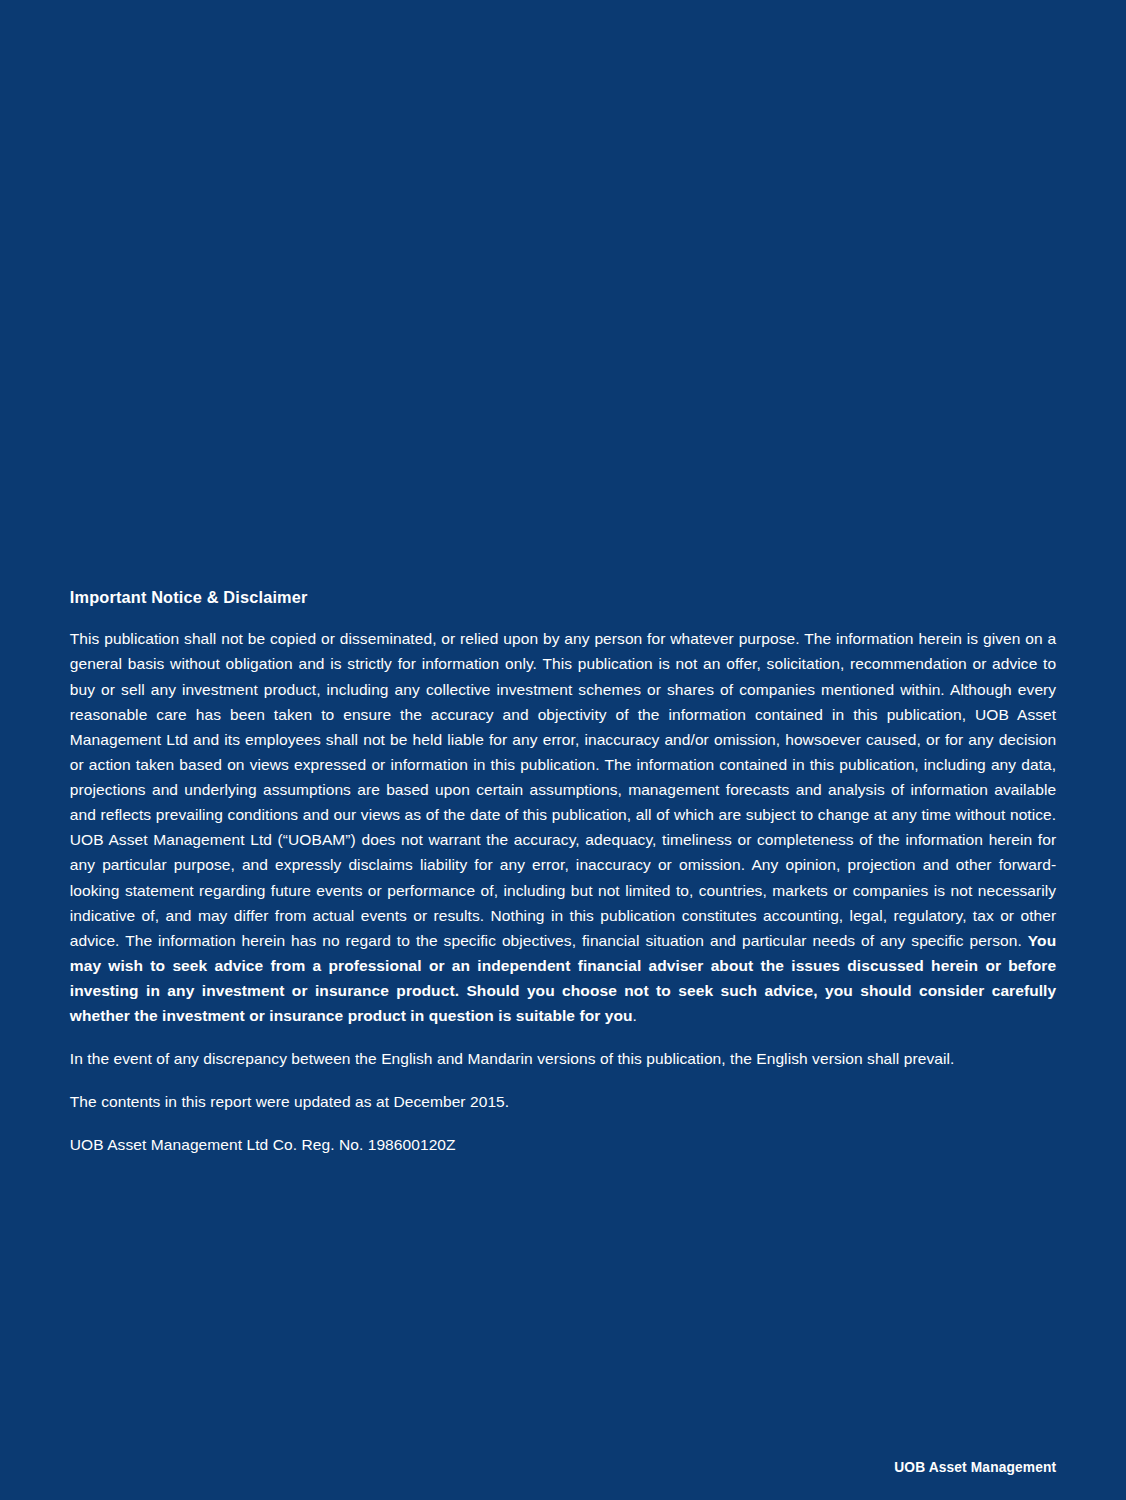Important Notice & Disclaimer
This publication shall not be copied or disseminated, or relied upon by any person for whatever purpose. The information herein is given on a general basis without obligation and is strictly for information only. This publication is not an offer, solicitation, recommendation or advice to buy or sell any investment product, including any collective investment schemes or shares of companies mentioned within. Although every reasonable care has been taken to ensure the accuracy and objectivity of the information contained in this publication, UOB Asset Management Ltd and its employees shall not be held liable for any error, inaccuracy and/or omission, howsoever caused, or for any decision or action taken based on views expressed or information in this publication. The information contained in this publication, including any data, projections and underlying assumptions are based upon certain assumptions, management forecasts and analysis of information available and reflects prevailing conditions and our views as of the date of this publication, all of which are subject to change at any time without notice. UOB Asset Management Ltd (“UOBAM”) does not warrant the accuracy, adequacy, timeliness or completeness of the information herein for any particular purpose, and expressly disclaims liability for any error, inaccuracy or omission. Any opinion, projection and other forward-looking statement regarding future events or performance of, including but not limited to, countries, markets or companies is not necessarily indicative of, and may differ from actual events or results. Nothing in this publication constitutes accounting, legal, regulatory, tax or other advice. The information herein has no regard to the specific objectives, financial situation and particular needs of any specific person. You may wish to seek advice from a professional or an independent financial adviser about the issues discussed herein or before investing in any investment or insurance product. Should you choose not to seek such advice, you should consider carefully whether the investment or insurance product in question is suitable for you.
In the event of any discrepancy between the English and Mandarin versions of this publication, the English version shall prevail.
The contents in this report were updated as at December 2015.
UOB Asset Management Ltd Co. Reg. No. 198600120Z
UOB Asset Management